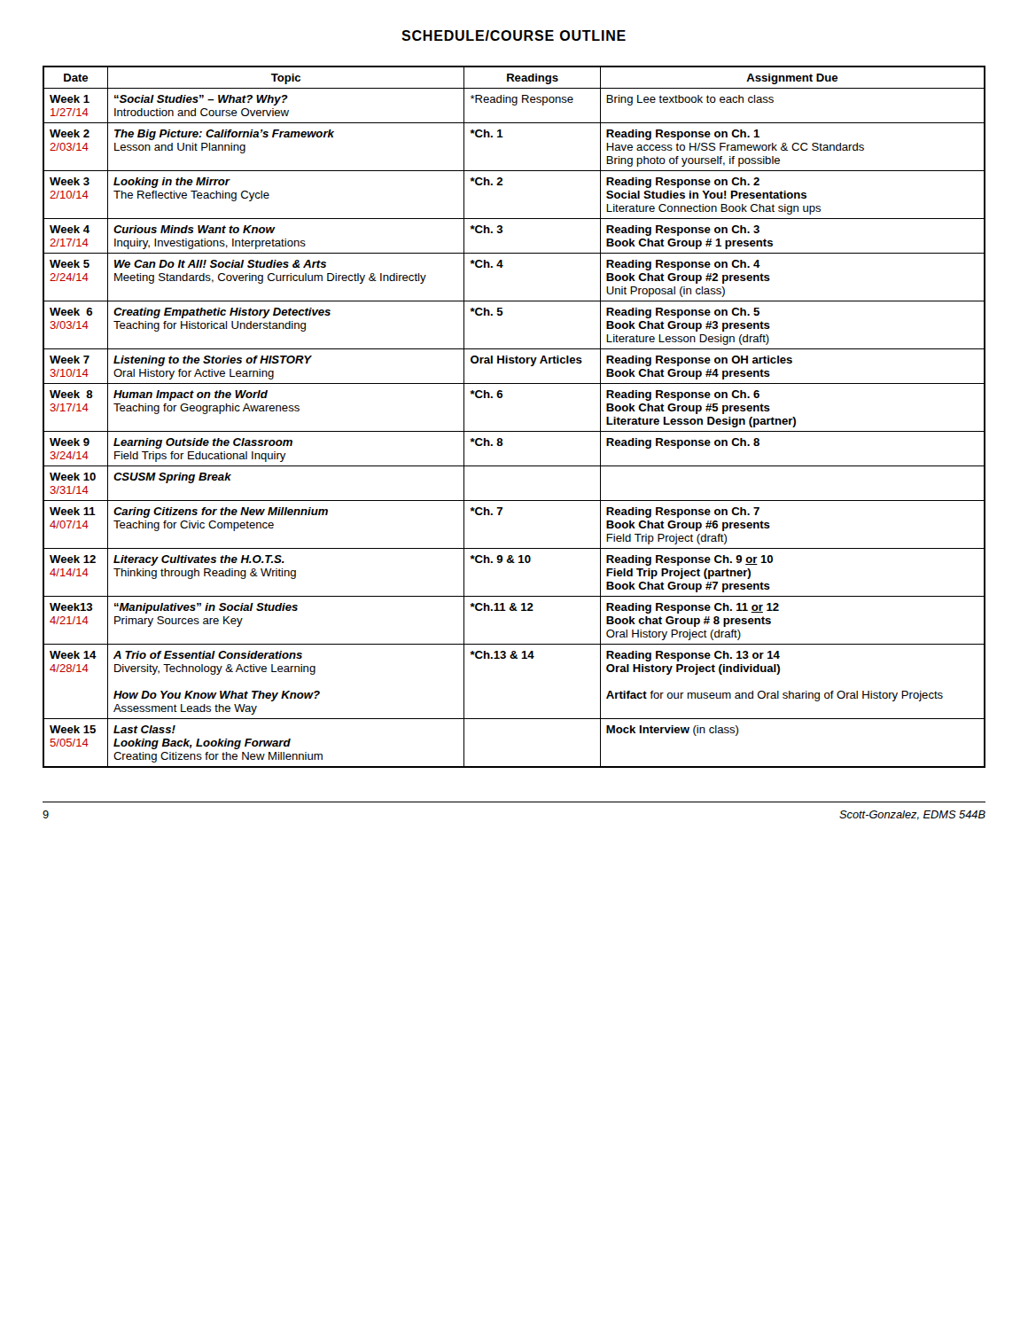SCHEDULE/COURSE OUTLINE
| Date | Topic | Readings | Assignment Due |
| --- | --- | --- | --- |
| Week 1 1/27/14 | “ Social Studies ” – What? Why? Introduction and Course Overview | *Reading Response | Bring Lee textbook to each class |
| Week 2 2/03/14 | The Big Picture: California’s Framework Lesson and Unit Planning | *Ch. 1 | Reading Response on Ch. 1 Have access to H/SS Framework & CC Standards Bring photo of yourself, if possible |
| Week 3 2/10/14 | Looking in the Mirror The Reflective Teaching Cycle | *Ch. 2 | Reading Response on Ch. 2 Social Studies in You! Presentations Literature Connection Book Chat sign ups |
| Week 4 2/17/14 | Curious Minds Want to Know Inquiry, Investigations, Interpretations | *Ch. 3 | Reading Response on Ch. 3 Book Chat Group # 1 presents |
| Week 5 2/24/14 | We Can Do It All! Social Studies & Arts Meeting Standards, Covering Curriculum Directly & Indirectly | *Ch. 4 | Reading Response on Ch. 4 Book Chat Group #2 presents Unit Proposal (in class) |
| Week 6 3/03/14 | Creating Empathetic History Detectives Teaching for Historical Understanding | *Ch. 5 | Reading Response on Ch. 5 Book Chat Group #3 presents Literature Lesson Design (draft) |
| Week 7 3/10/14 | Listening to the Stories of HISTORY Oral History for Active Learning | Oral History Articles | Reading Response on OH articles Book Chat Group #4 presents |
| Week 8 3/17/14 | Human Impact on the World Teaching for Geographic Awareness | *Ch. 6 | Reading Response on Ch. 6 Book Chat Group #5 presents Literature Lesson Design (partner) |
| Week 9 3/24/14 | Learning Outside the Classroom Field Trips for Educational Inquiry | *Ch. 8 | Reading Response on Ch. 8 |
| Week 10 3/31/14 | CSUSM Spring Break | | |
| Week 11 4/07/14 | Caring Citizens for the New Millennium Teaching for Civic Competence | *Ch. 7 | Reading Response on Ch. 7 Book Chat Group #6 presents Field Trip Project (draft) |
| Week 12 4/14/14 | Literacy Cultivates the H.O.T.S. Thinking through Reading & Writing | *Ch. 9 & 10 | Reading Response Ch. 9 or 10 Field Trip Project (partner) Book Chat Group #7 presents |
| Week13 4/21/14 | “ Manipulatives ” in Social Studies Primary Sources are Key | *Ch.11 & 12 | Reading Response Ch. 11 or 12 Book chat Group # 8 presents Oral History Project (draft) |
| Week 14 4/28/14 | A Trio of Essential Considerations Diversity, Technology & Active Learning How Do You Know What They Know? Assessment Leads the Way | *Ch.13 & 14 | Reading Response Ch. 13 or 14 Oral History Project (individual) Artifact for our museum and Oral sharing of Oral History Projects |
| Week 15 5/05/14 | Last Class! Looking Back, Looking Forward Creating Citizens for the New Millennium | | Mock Interview (in class) |
9 Scott-Gonzalez, EDMS 544B